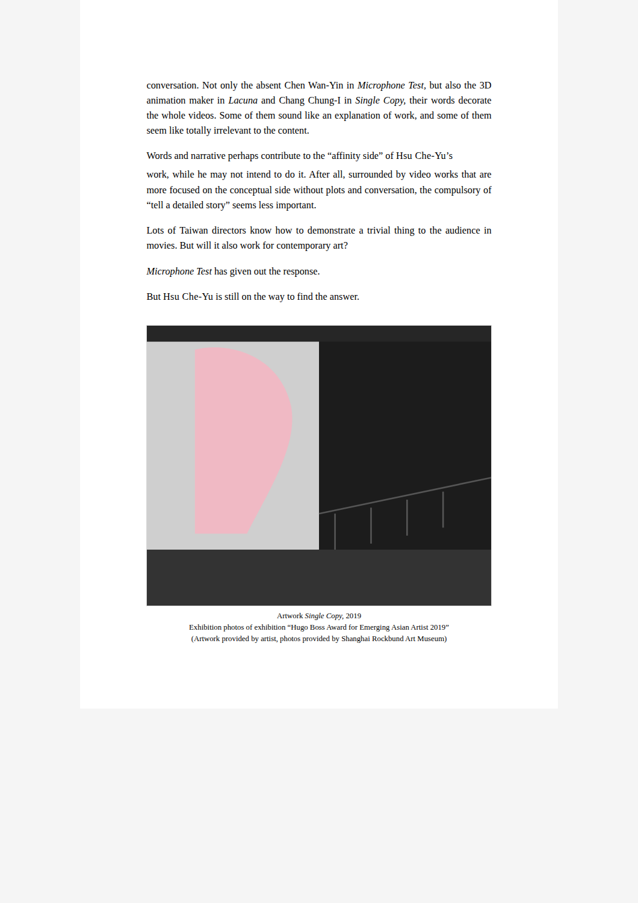conversation. Not only the absent Chen Wan-Yin in Microphone Test, but also the 3D animation maker in Lacuna and Chang Chung-I in Single Copy, their words decorate the whole videos. Some of them sound like an explanation of work, and some of them seem like totally irrelevant to the content.
Words and narrative perhaps contribute to the “affinity side” of Hsu Che-Yu’s
work, while he may not intend to do it. After all, surrounded by video works that are more focused on the conceptual side without plots and conversation, the compulsory of “tell a detailed story” seems less important.
Lots of Taiwan directors know how to demonstrate a trivial thing to the audience in movies. But will it also work for contemporary art?
Microphone Test has given out the response.
But Hsu Che-Yu is still on the way to find the answer.
Artwork Single Copy, 2019
Exhibition photos of exhibition “Hugo Boss Award for Emerging Asian Artist 2019”
(Artwork provided by artist, photos provided by Shanghai Rockbund Art Museum)